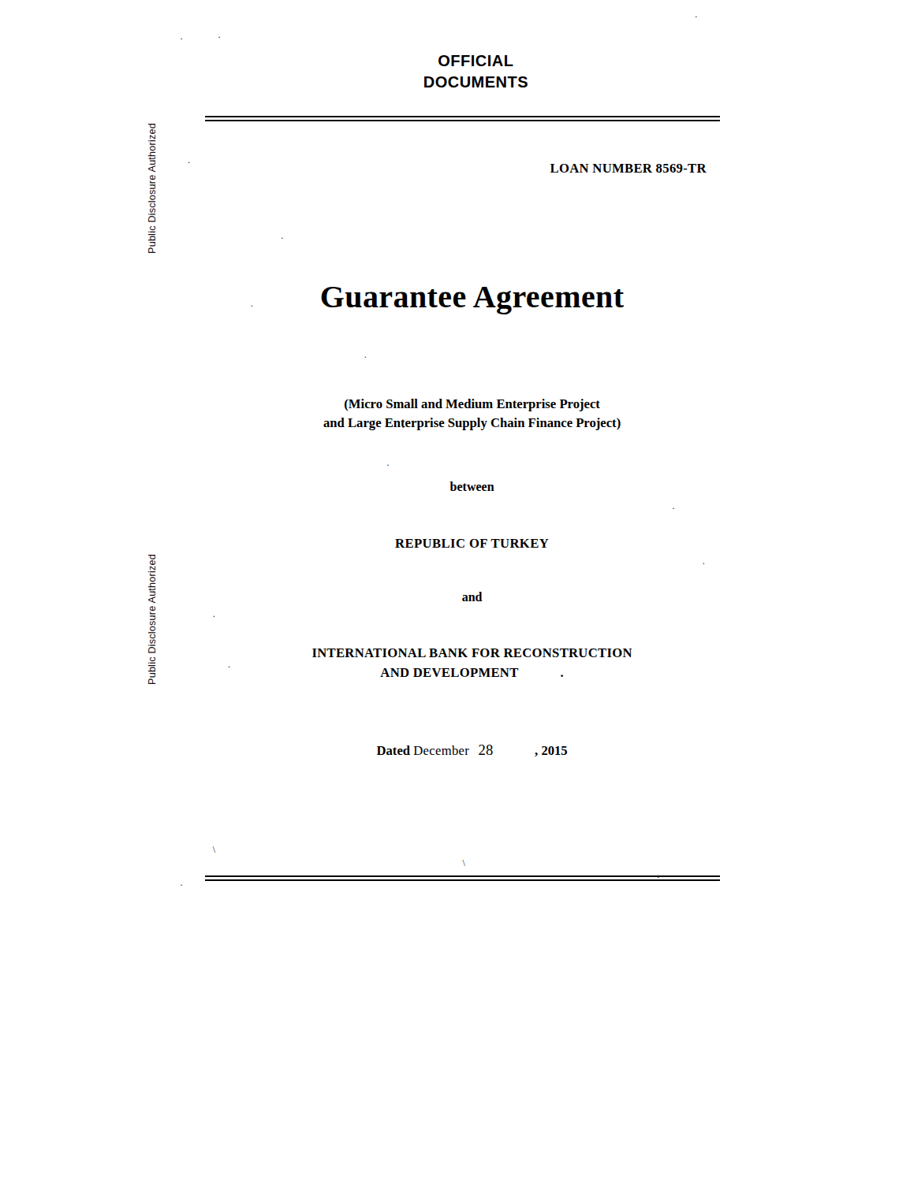Public Disclosure Authorized
Public Disclosure Authorized
. . . . . . . . . . . . . \ . . \
OFFICIAL DOCUMENTS
LOAN NUMBER 8569-TR
Guarantee Agreement
(Micro Small and Medium Enterprise Project
and Large Enterprise Supply Chain Finance Project)
between
REPUBLIC OF TURKEY
and
INTERNATIONAL BANK FOR RECONSTRUCTION
AND DEVELOPMENT.
Dated December 28, 2015